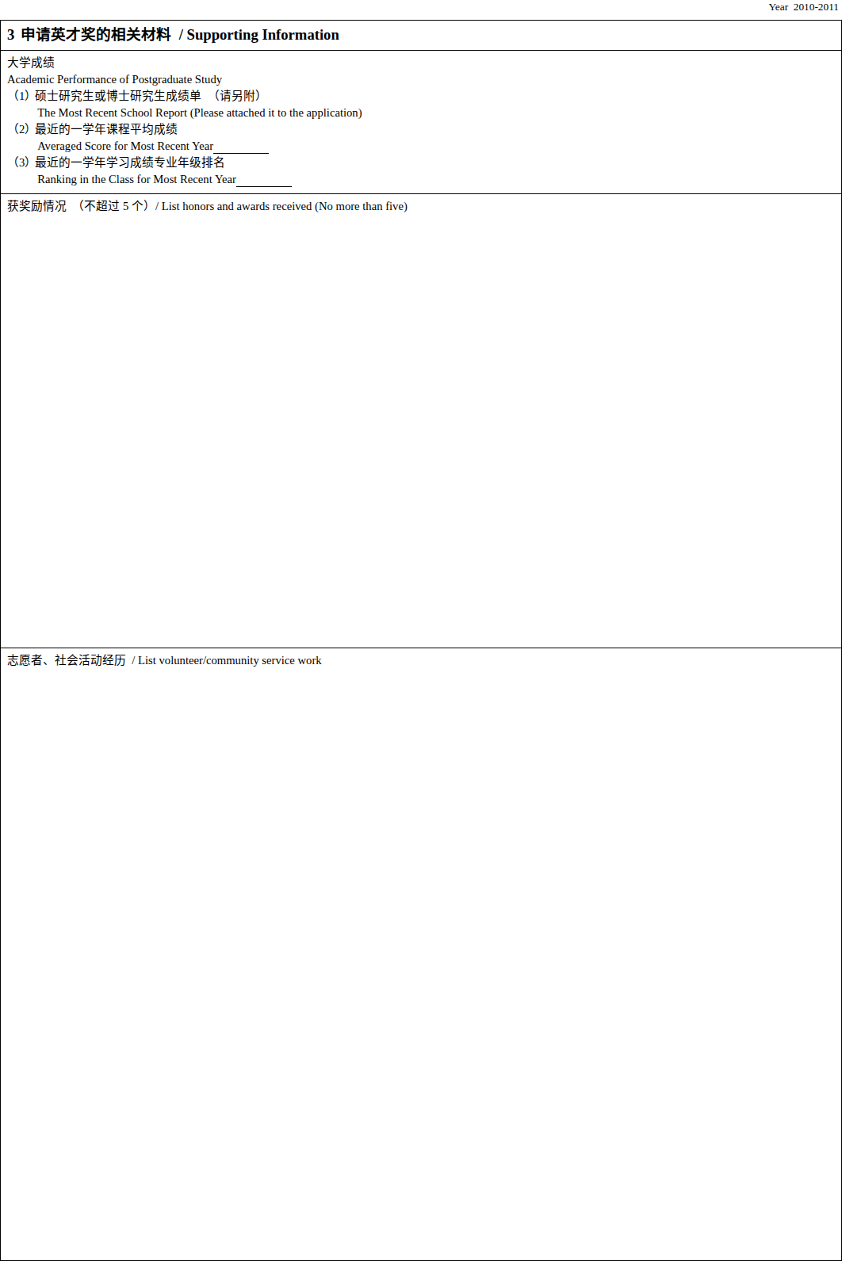Year 2010-2011
3申请英才奖的相关材料 / Supporting Information
大学成绩
Academic Performance of Postgraduate Study
（1）硕士研究生或博士研究生成绩单 （请另附）
The Most Recent School Report (Please attached it to the application)
（2）最近的一学年课程平均成绩
Averaged Score for Most Recent Year
（3）最近的一学年学习成绩专业年级排名
Ranking in the Class for Most Recent Year
获奖励情况 （不超过 5 个）/ List honors and awards received (No more than five)
志愿者、社会活动经历 / List volunteer/community service work